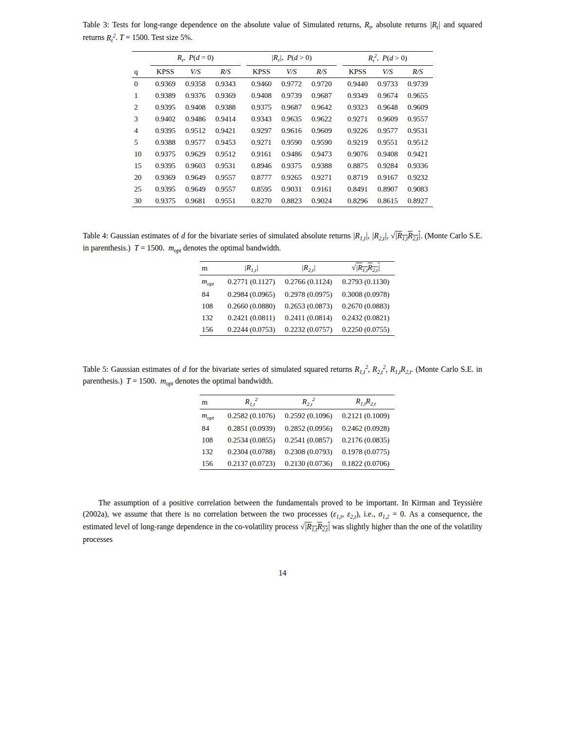Table 3: Tests for long-range dependence on the absolute value of Simulated returns, Rt, absolute returns |Rt| and squared returns Rt2. T = 1500. Test size 5%.
| | R t , P ( d = 0) | | /R t / , P ( d > 0) | | R t 2 , P ( d > 0) |
| q | KPSS | V/S | R/S | | KPSS | V/S | R/S | | KPSS | V/S | R/S |
| 0 | 0.9369 | 0.9358 | 0.9343 | | 0.9460 | 0.9772 | 0.9720 | | 0.9440 | 0.9733 | 0.9739 |
| 1 | 0.9389 | 0.9376 | 0.9369 | | 0.9408 | 0.9739 | 0.9687 | | 0.9349 | 0.9674 | 0.9655 |
| 2 | 0.9395 | 0.9408 | 0.9388 | | 0.9375 | 0.9687 | 0.9642 | | 0.9323 | 0.9648 | 0.9609 |
| 3 | 0.9402 | 0.9486 | 0.9414 | | 0.9343 | 0.9635 | 0.9622 | | 0.9271 | 0.9609 | 0.9557 |
| 4 | 0.9395 | 0.9512 | 0.9421 | | 0.9297 | 0.9616 | 0.9609 | | 0.9226 | 0.9577 | 0.9531 |
| 5 | 0.9388 | 0.9577 | 0.9453 | | 0.9271 | 0.9590 | 0.9590 | | 0.9219 | 0.9551 | 0.9512 |
| 10 | 0.9375 | 0.9629 | 0.9512 | | 0.9161 | 0.9486 | 0.9473 | | 0.9076 | 0.9408 | 0.9421 |
| 15 | 0.9395 | 0.9603 | 0.9531 | | 0.8946 | 0.9375 | 0.9388 | | 0.8875 | 0.9284 | 0.9336 |
| 20 | 0.9369 | 0.9649 | 0.9557 | | 0.8777 | 0.9265 | 0.9271 | | 0.8719 | 0.9167 | 0.9232 |
| 25 | 0.9395 | 0.9649 | 0.9557 | | 0.8595 | 0.9031 | 0.9161 | | 0.8491 | 0.8907 | 0.9083 |
| 30 | 0.9375 | 0.9681 | 0.9551 | | 0.8270 | 0.8823 | 0.9024 | | 0.8296 | 0.8615 | 0.8927 |
Table 4: Gaussian estimates of d for the bivariate series of simulated absolute returns |R1,t|, |R2,t|, √|R1,tR2,t|. (Monte Carlo S.E. in parenthesis.) T = 1500. mopt denotes the optimal bandwidth.
| m | /R 1,t / | /R 2,t / | √ /R 1,t R 2,t / |
| m opt | 0.2771 (0.1127) | 0.2766 (0.1124) | 0.2793 (0.1130) |
| 84 | 0.2984 (0.0965) | 0.2978 (0.0975) | 0.3008 (0.0978) |
| 108 | 0.2660 (0.0880) | 0.2653 (0.0873) | 0.2670 (0.0883) |
| 132 | 0.2421 (0.0811) | 0.2411 (0.0814) | 0.2432 (0.0821) |
| 156 | 0.2244 (0.0753) | 0.2232 (0.0757) | 0.2250 (0.0755) |
Table 5: Gaussian estimates of d for the bivariate series of simulated squared returns R1,t2, R2,t2, R1,tR2,t. (Monte Carlo S.E. in parenthesis.) T = 1500. mopt denotes the optimal bandwidth.
| m | R 1,t 2 | R 2,t 2 | R 1,t R 2,t |
| m opt | 0.2582 (0.1076) | 0.2592 (0.1096) | 0.2121 (0.1009) |
| 84 | 0.2851 (0.0939) | 0.2852 (0.0956) | 0.2462 (0.0928) |
| 108 | 0.2534 (0.0855) | 0.2541 (0.0857) | 0.2176 (0.0835) |
| 132 | 0.2304 (0.0788) | 0.2308 (0.0793) | 0.1978 (0.0775) |
| 156 | 0.2137 (0.0723) | 0.2130 (0.0736) | 0.1822 (0.0706) |
The assumption of a positive correlation between the fundamentals proved to be important. In Kirman and Teyssière (2002a), we assume that there is no correlation between the two processes (ε1,t, ε2,t), i.e., σ1,2 = 0. As a consequence, the estimated level of long-range dependence in the co-volatility process √|R1,tR2,t| was slightly higher than the one of the volatility processes
14